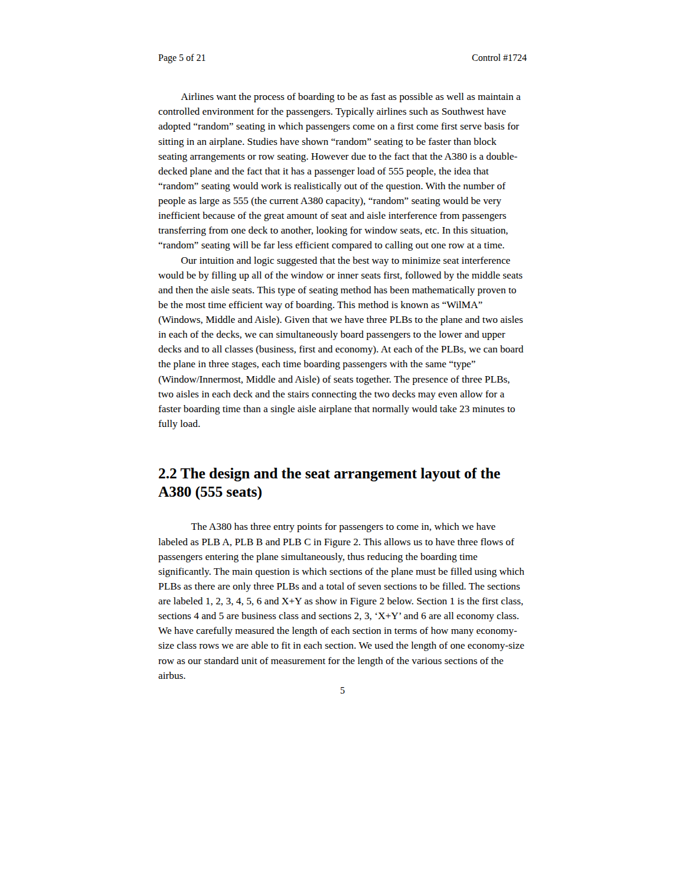Page 5 of 21 Control #1724
Airlines want the process of boarding to be as fast as possible as well as maintain a controlled environment for the passengers. Typically airlines such as Southwest have adopted “random” seating in which passengers come on a first come first serve basis for sitting in an airplane. Studies have shown “random” seating to be faster than block seating arrangements or row seating. However due to the fact that the A380 is a double-decked plane and the fact that it has a passenger load of 555 people, the idea that “random” seating would work is realistically out of the question. With the number of people as large as 555 (the current A380 capacity), “random” seating would be very inefficient because of the great amount of seat and aisle interference from passengers transferring from one deck to another, looking for window seats, etc. In this situation, “random” seating will be far less efficient compared to calling out one row at a time.
Our intuition and logic suggested that the best way to minimize seat interference would be by filling up all of the window or inner seats first, followed by the middle seats and then the aisle seats. This type of seating method has been mathematically proven to be the most time efficient way of boarding. This method is known as “WilMA” (Windows, Middle and Aisle). Given that we have three PLBs to the plane and two aisles in each of the decks, we can simultaneously board passengers to the lower and upper decks and to all classes (business, first and economy). At each of the PLBs, we can board the plane in three stages, each time boarding passengers with the same “type” (Window/Innermost, Middle and Aisle) of seats together. The presence of three PLBs, two aisles in each deck and the stairs connecting the two decks may even allow for a faster boarding time than a single aisle airplane that normally would take 23 minutes to fully load.
2.2 The design and the seat arrangement layout of the A380 (555 seats)
The A380 has three entry points for passengers to come in, which we have labeled as PLB A, PLB B and PLB C in Figure 2. This allows us to have three flows of passengers entering the plane simultaneously, thus reducing the boarding time significantly. The main question is which sections of the plane must be filled using which PLBs as there are only three PLBs and a total of seven sections to be filled. The sections are labeled 1, 2, 3, 4, 5, 6 and X+Y as show in Figure 2 below. Section 1 is the first class, sections 4 and 5 are business class and sections 2, 3, ‘X+Y’ and 6 are all economy class. We have carefully measured the length of each section in terms of how many economy-size class rows we are able to fit in each section. We used the length of one economy-size row as our standard unit of measurement for the length of the various sections of the airbus.
5